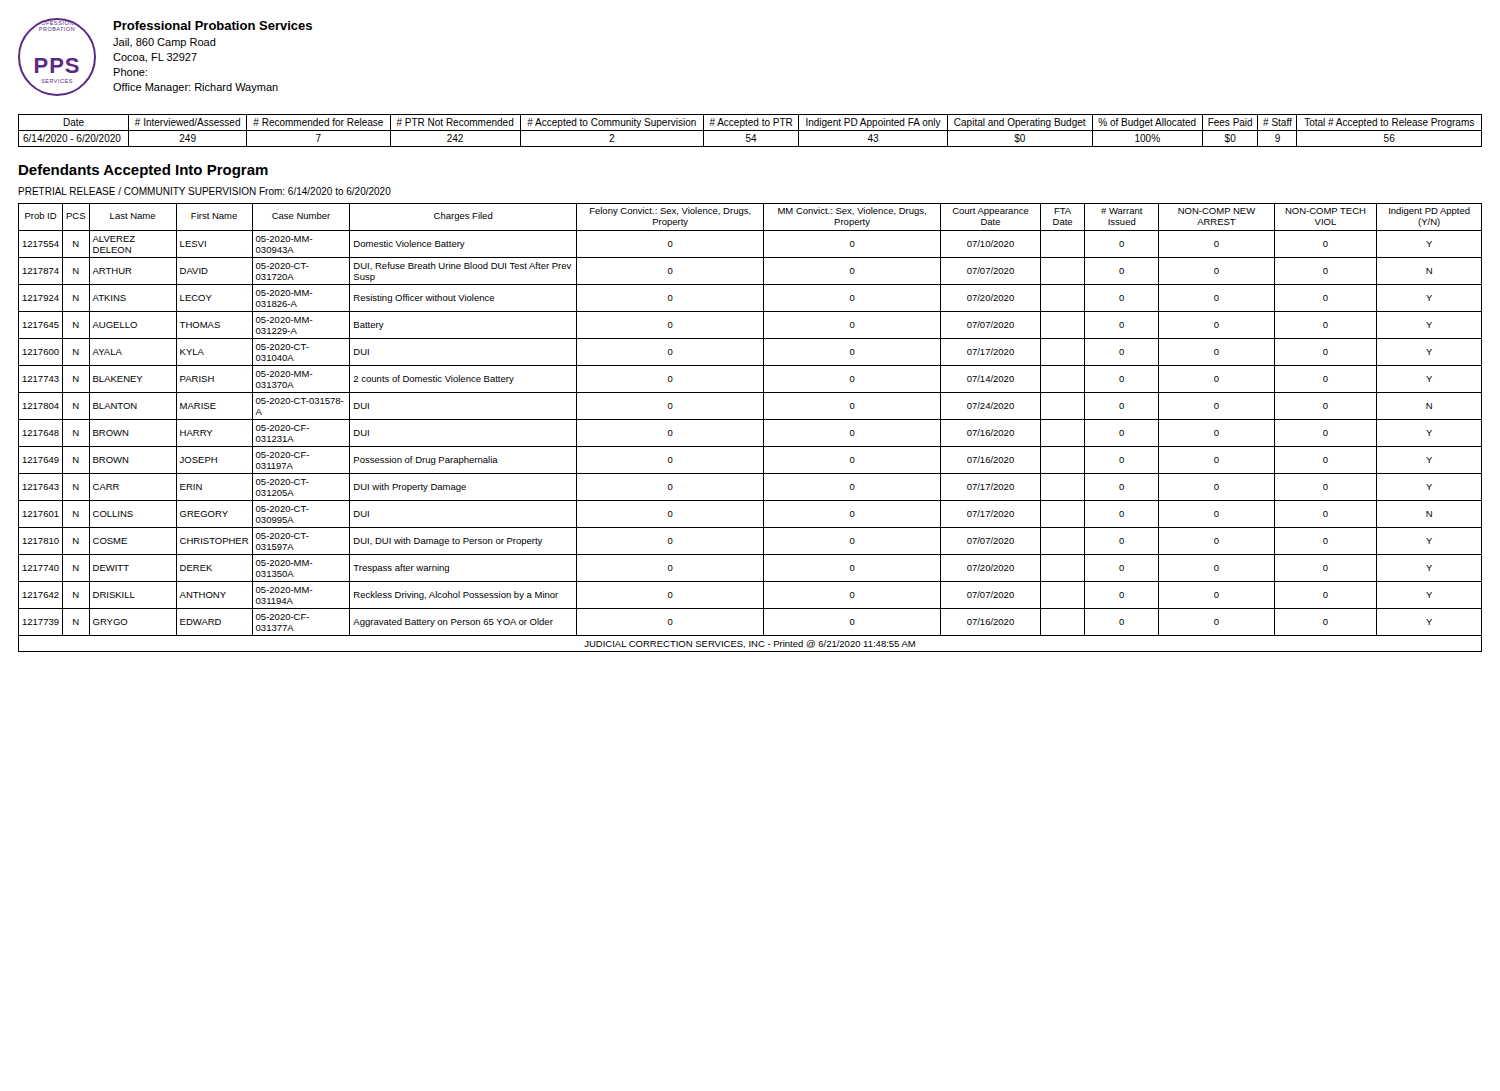PROFESSIONAL PROBATION PPS SERVICES
Professional Probation Services
Jail, 860 Camp Road
Cocoa, FL 32927
Phone:
Office Manager: Richard Wayman
| Date | # Interviewed/Assessed | # Recommended for Release | # PTR Not Recommended | # Accepted to Community Supervision | # Accepted to PTR | Indigent PD Appointed FA only | Capital and Operating Budget | % of Budget Allocated | Fees Paid | # Staff | Total # Accepted to Release Programs |
| --- | --- | --- | --- | --- | --- | --- | --- | --- | --- | --- | --- |
| 6/14/2020 - 6/20/2020 | 249 | 7 | 242 | 2 | 54 | 43 | $0 | 100% | $0 | 9 | 56 |
Defendants Accepted Into Program
PRETRIAL RELEASE / COMMUNITY SUPERVISION From: 6/14/2020 to 6/20/2020
| Prob ID | PCS | Last Name | First Name | Case Number | Charges Filed | Felony Convict.: Sex, Violence, Drugs, Property | MM Convict.: Sex, Violence, Drugs, Property | Court Appearance Date | FTA Date | # Warrant Issued | NON-COMP NEW ARREST | NON-COMP TECH VIOL | Indigent PD Appted (Y/N) |
| --- | --- | --- | --- | --- | --- | --- | --- | --- | --- | --- | --- | --- | --- |
| 1217554 | N | ALVEREZ DELEON | LESVI | 05-2020-MM-030943A | Domestic Violence Battery | 0 | 0 | 07/10/2020 | | 0 | 0 | 0 | Y |
| 1217874 | N | ARTHUR | DAVID | 05-2020-CT-031720A | DUI, Refuse Breath Urine Blood DUI Test After Prev Susp | 0 | 0 | 07/07/2020 | | 0 | 0 | 0 | N |
| 1217924 | N | ATKINS | LECOY | 05-2020-MM-031826-A | Resisting Officer without Violence | 0 | 0 | 07/20/2020 | | 0 | 0 | 0 | Y |
| 1217645 | N | AUGELLO | THOMAS | 05-2020-MM-031229-A | Battery | 0 | 0 | 07/07/2020 | | 0 | 0 | 0 | Y |
| 1217600 | N | AYALA | KYLA | 05-2020-CT-031040A | DUI | 0 | 0 | 07/17/2020 | | 0 | 0 | 0 | Y |
| 1217743 | N | BLAKENEY | PARISH | 05-2020-MM-031370A | 2 counts of Domestic Violence Battery | 0 | 0 | 07/14/2020 | | 0 | 0 | 0 | Y |
| 1217804 | N | BLANTON | MARISE | 05-2020-CT-031578-A | DUI | 0 | 0 | 07/24/2020 | | 0 | 0 | 0 | N |
| 1217648 | N | BROWN | HARRY | 05-2020-CF-031231A | DUI | 0 | 0 | 07/16/2020 | | 0 | 0 | 0 | Y |
| 1217649 | N | BROWN | JOSEPH | 05-2020-CF-031197A | Possession of Drug Paraphernalia | 0 | 0 | 07/16/2020 | | 0 | 0 | 0 | Y |
| 1217643 | N | CARR | ERIN | 05-2020-CT-031205A | DUI with Property Damage | 0 | 0 | 07/17/2020 | | 0 | 0 | 0 | Y |
| 1217601 | N | COLLINS | GREGORY | 05-2020-CT-030995A | DUI | 0 | 0 | 07/17/2020 | | 0 | 0 | 0 | N |
| 1217810 | N | COSME | CHRISTOPHER | 05-2020-CT-031597A | DUI, DUI with Damage to Person or Property | 0 | 0 | 07/07/2020 | | 0 | 0 | 0 | Y |
| 1217740 | N | DEWITT | DEREK | 05-2020-MM-031350A | Trespass after warning | 0 | 0 | 07/20/2020 | | 0 | 0 | 0 | Y |
| 1217642 | N | DRISKILL | ANTHONY | 05-2020-MM-031194A | Reckless Driving, Alcohol Possession by a Minor | 0 | 0 | 07/07/2020 | | 0 | 0 | 0 | Y |
| 1217739 | N | GRYGO | EDWARD | 05-2020-CF-031377A | Aggravated Battery on Person 65 YOA or Older | 0 | 0 | 07/16/2020 | | 0 | 0 | 0 | Y |
| JUDICIAL CORRECTION SERVICES, INC - Printed @ 6/21/2020 11:48:55 AM |